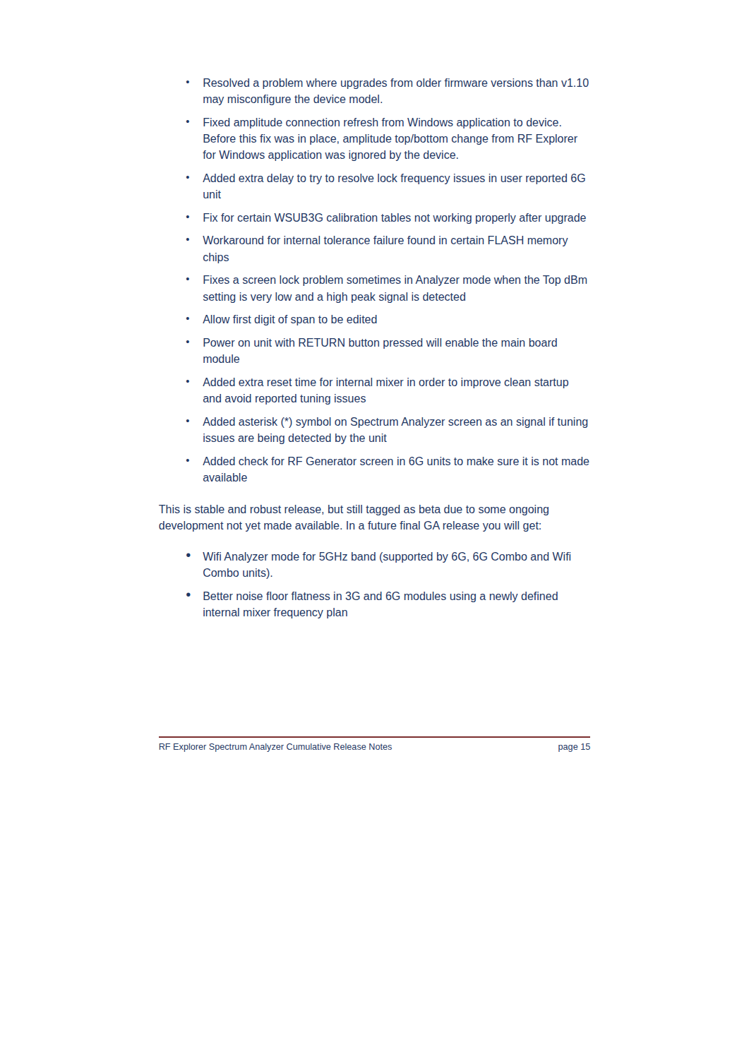Resolved a problem where upgrades from older firmware versions than v1.10 may misconfigure the device model.
Fixed amplitude connection refresh from Windows application to device. Before this fix was in place, amplitude top/bottom change from RF Explorer for Windows application was ignored by the device.
Added extra delay to try to resolve lock frequency issues in user reported 6G unit
Fix for certain WSUB3G calibration tables not working properly after upgrade
Workaround for internal tolerance failure found in certain FLASH memory chips
Fixes a screen lock problem sometimes in Analyzer mode when the Top dBm setting is very low and a high peak signal is detected
Allow first digit of span to be edited
Power on unit with RETURN button pressed will enable the main board module
Added extra reset time for internal mixer in order to improve clean startup and avoid reported tuning issues
Added asterisk (*) symbol on Spectrum Analyzer screen as an signal if tuning issues are being detected by the unit
Added check for RF Generator screen in 6G units to make sure it is not made available
This is stable and robust release, but still tagged as beta due to some ongoing development not yet made available. In a future final GA release you will get:
Wifi Analyzer mode for 5GHz band (supported by 6G, 6G Combo and Wifi Combo units).
Better noise floor flatness in 3G and 6G modules using a newly defined internal mixer frequency plan
RF Explorer Spectrum Analyzer Cumulative Release Notes page 15